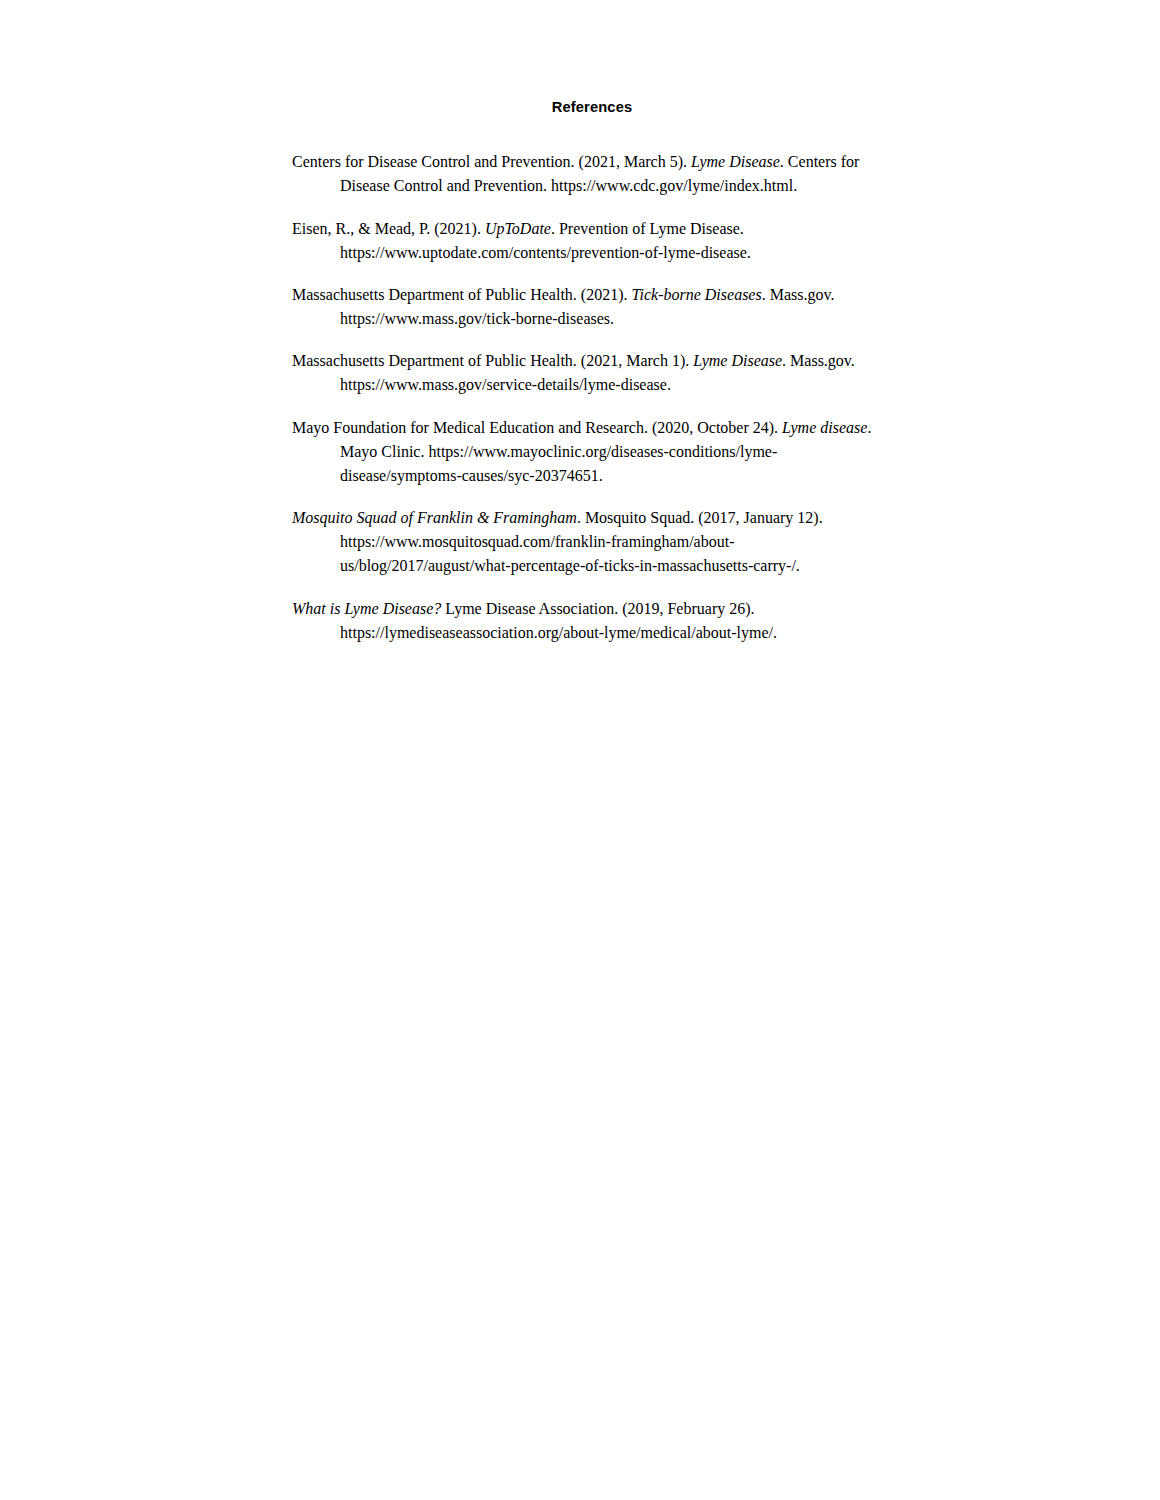References
Centers for Disease Control and Prevention. (2021, March 5). Lyme Disease. Centers for Disease Control and Prevention. https://www.cdc.gov/lyme/index.html.
Eisen, R., & Mead, P. (2021). UpToDate. Prevention of Lyme Disease. https://www.uptodate.com/contents/prevention-of-lyme-disease.
Massachusetts Department of Public Health. (2021). Tick-borne Diseases. Mass.gov. https://www.mass.gov/tick-borne-diseases.
Massachusetts Department of Public Health. (2021, March 1). Lyme Disease. Mass.gov. https://www.mass.gov/service-details/lyme-disease.
Mayo Foundation for Medical Education and Research. (2020, October 24). Lyme disease. Mayo Clinic. https://www.mayoclinic.org/diseases-conditions/lyme-disease/symptoms-causes/syc-20374651.
Mosquito Squad of Franklin & Framingham. Mosquito Squad. (2017, January 12). https://www.mosquitosquad.com/franklin-framingham/about-us/blog/2017/august/what-percentage-of-ticks-in-massachusetts-carry-/.
What is Lyme Disease? Lyme Disease Association. (2019, February 26). https://lymediseaseassociation.org/about-lyme/medical/about-lyme/.